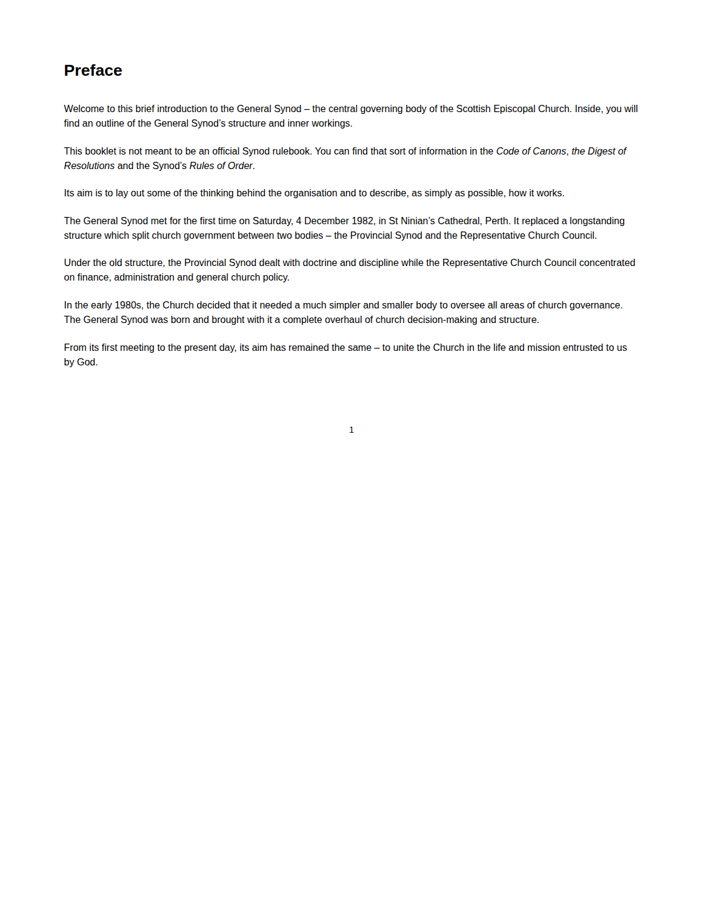Preface
Welcome to this brief introduction to the General Synod – the central governing body of the Scottish Episcopal Church. Inside, you will find an outline of the General Synod’s structure and inner workings.
This booklet is not meant to be an official Synod rulebook. You can find that sort of information in the Code of Canons, the Digest of Resolutions and the Synod’s Rules of Order.
Its aim is to lay out some of the thinking behind the organisation and to describe, as simply as possible, how it works.
The General Synod met for the first time on Saturday, 4 December 1982, in St Ninian’s Cathedral, Perth. It replaced a longstanding structure which split church government between two bodies – the Provincial Synod and the Representative Church Council.
Under the old structure, the Provincial Synod dealt with doctrine and discipline while the Representative Church Council concentrated on finance, administration and general church policy.
In the early 1980s, the Church decided that it needed a much simpler and smaller body to oversee all areas of church governance. The General Synod was born and brought with it a complete overhaul of church decision-making and structure.
From its first meeting to the present day, its aim has remained the same – to unite the Church in the life and mission entrusted to us by God.
1